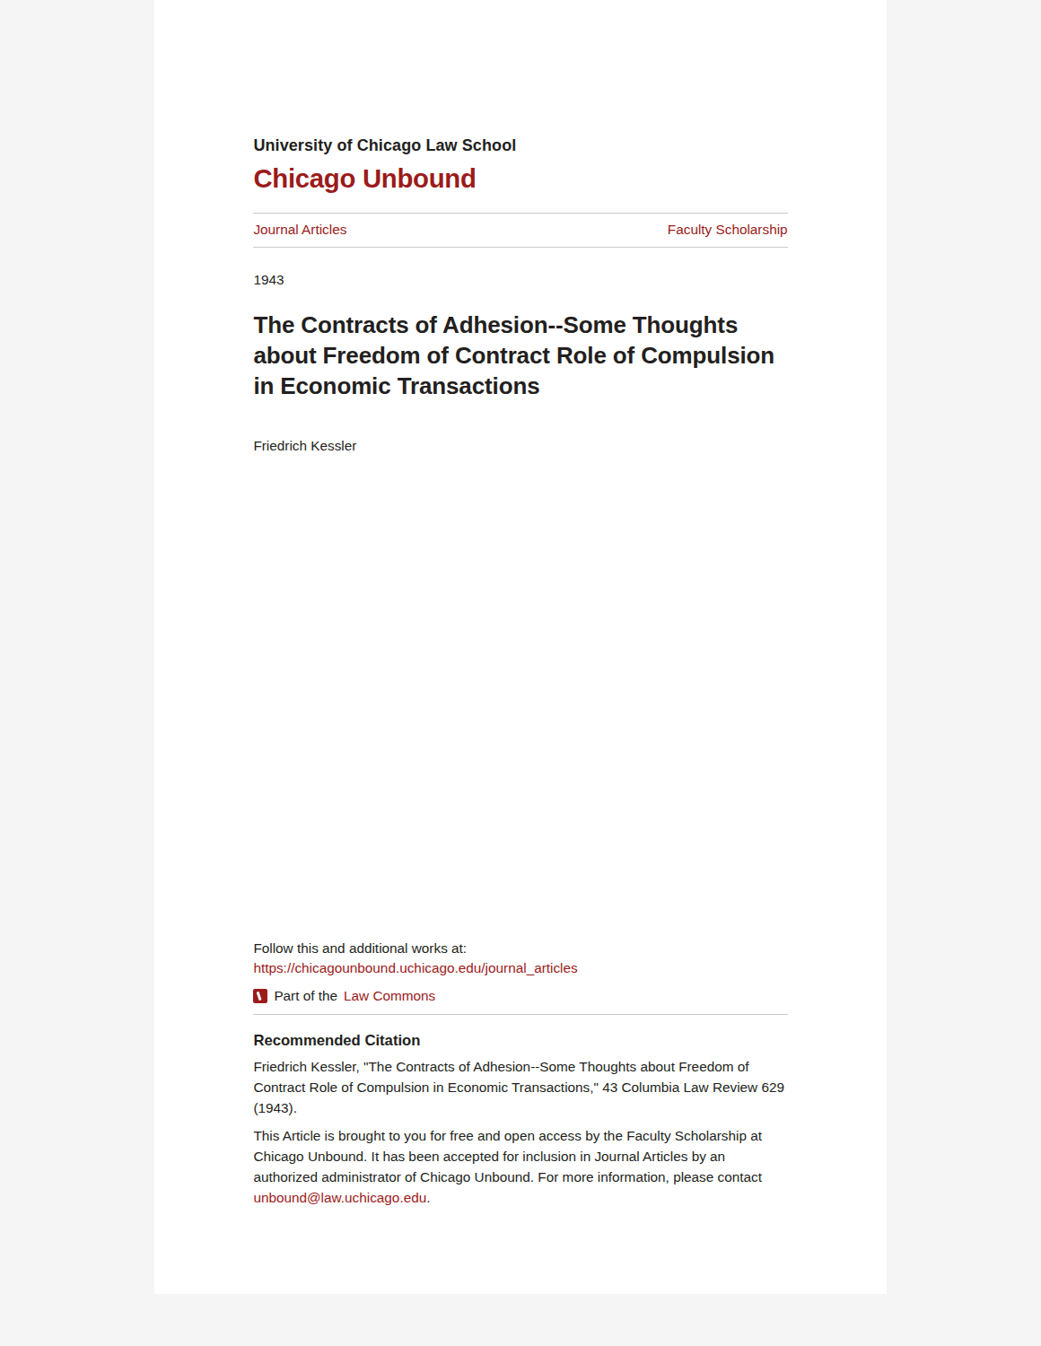University of Chicago Law School
Chicago Unbound
Journal Articles Faculty Scholarship
1943
The Contracts of Adhesion--Some Thoughts about Freedom of Contract Role of Compulsion in Economic Transactions
Friedrich Kessler
Follow this and additional works at: https://chicagounbound.uchicago.edu/journal_articles
Part of the Law Commons
Recommended Citation
Friedrich Kessler, "The Contracts of Adhesion--Some Thoughts about Freedom of Contract Role of Compulsion in Economic Transactions," 43 Columbia Law Review 629 (1943).
This Article is brought to you for free and open access by the Faculty Scholarship at Chicago Unbound. It has been accepted for inclusion in Journal Articles by an authorized administrator of Chicago Unbound. For more information, please contact unbound@law.uchicago.edu.